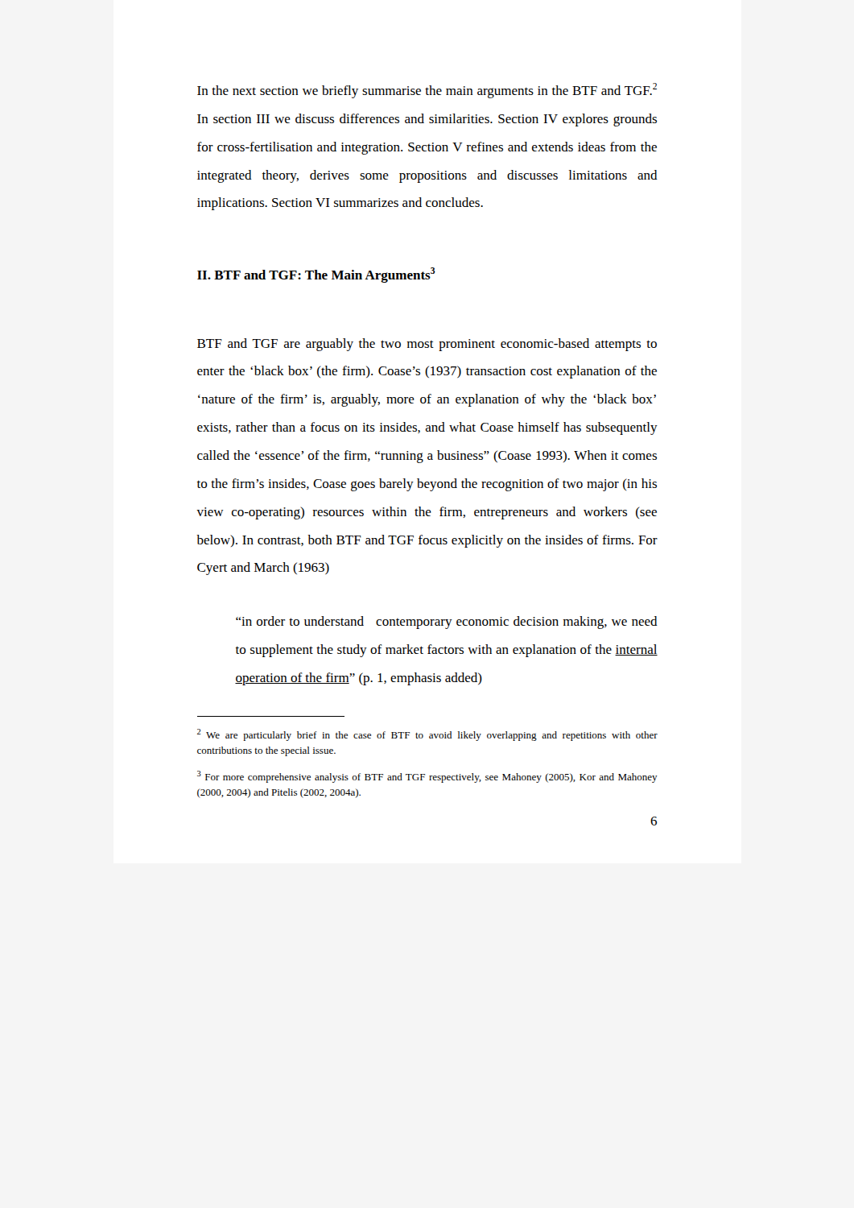In the next section we briefly summarise the main arguments in the BTF and TGF.2 In section III we discuss differences and similarities. Section IV explores grounds for cross-fertilisation and integration. Section V refines and extends ideas from the integrated theory, derives some propositions and discusses limitations and implications. Section VI summarizes and concludes.
II. BTF and TGF: The Main Arguments3
BTF and TGF are arguably the two most prominent economic-based attempts to enter the ‘black box’ (the firm). Coase’s (1937) transaction cost explanation of the ‘nature of the firm’ is, arguably, more of an explanation of why the ‘black box’ exists, rather than a focus on its insides, and what Coase himself has subsequently called the ‘essence’ of the firm, “running a business” (Coase 1993). When it comes to the firm’s insides, Coase goes barely beyond the recognition of two major (in his view co-operating) resources within the firm, entrepreneurs and workers (see below). In contrast, both BTF and TGF focus explicitly on the insides of firms. For Cyert and March (1963)
“in order to understand contemporary economic decision making, we need to supplement the study of market factors with an explanation of the internal operation of the firm” (p. 1, emphasis added)
2 We are particularly brief in the case of BTF to avoid likely overlapping and repetitions with other contributions to the special issue.
3 For more comprehensive analysis of BTF and TGF respectively, see Mahoney (2005), Kor and Mahoney (2000, 2004) and Pitelis (2002, 2004a).
6